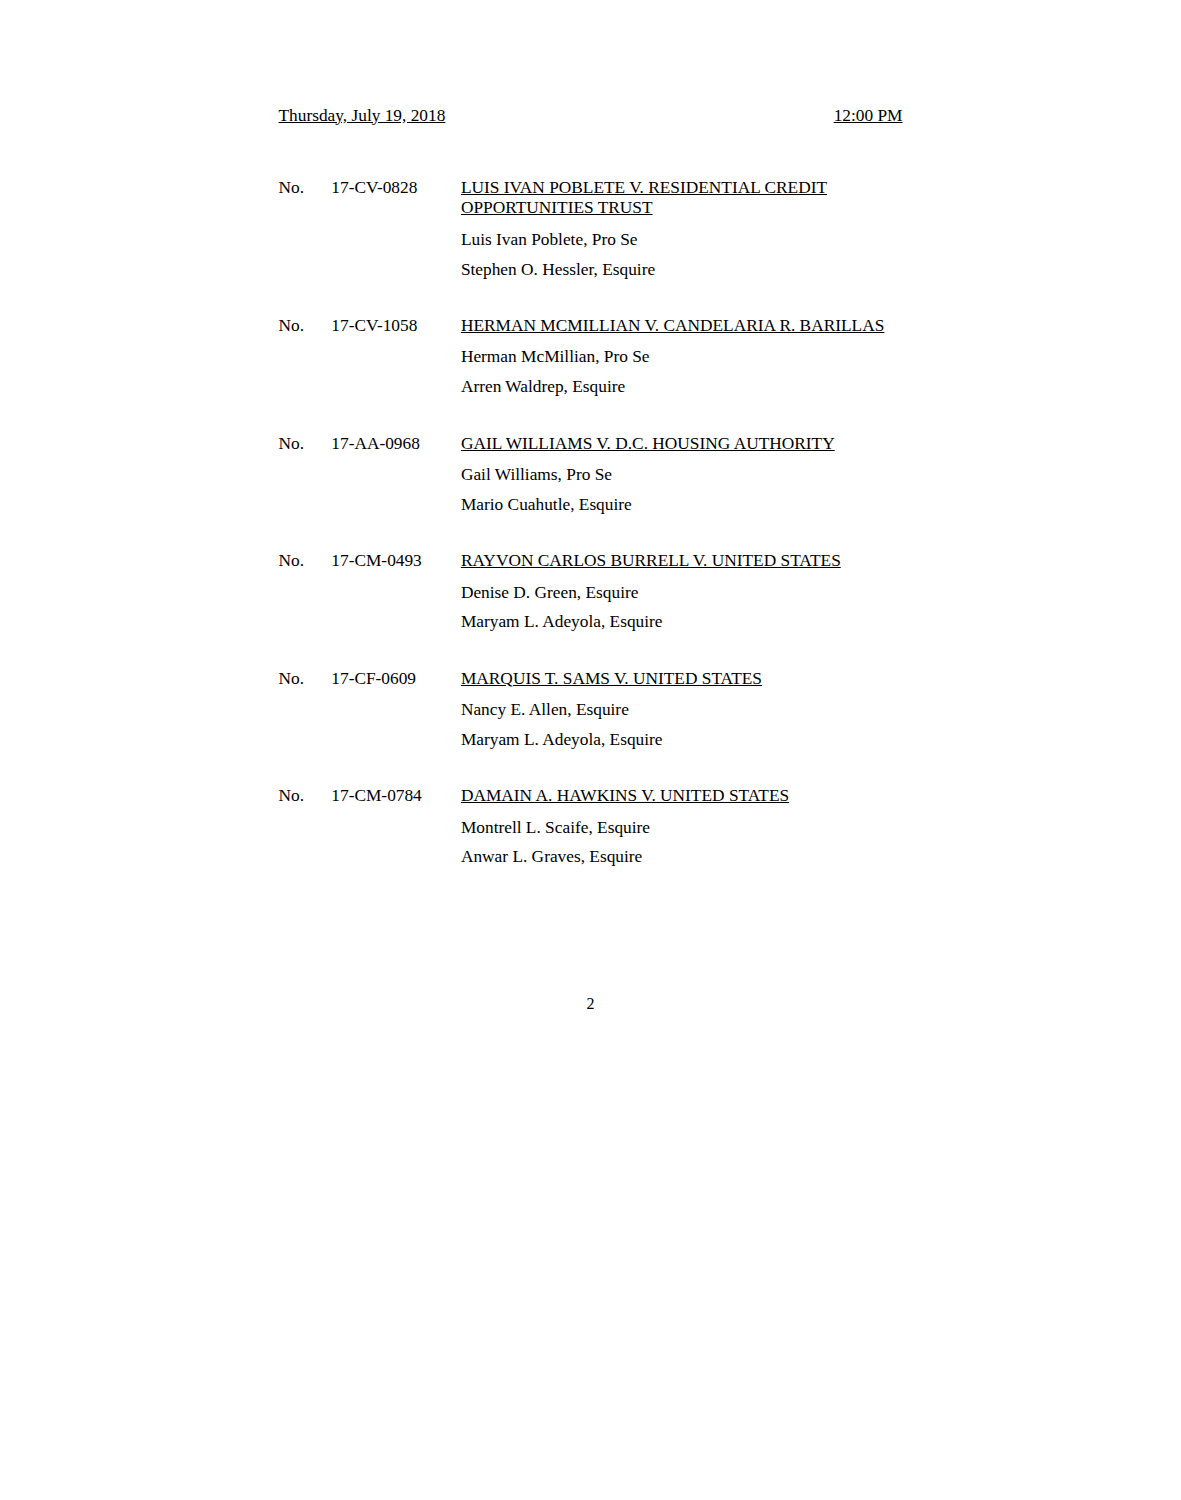Thursday, July 19, 2018 12:00 PM
| No. | 17-CV-0828 | Luis Ivan Poblete v. Residential Credit Opportunities Trust Luis Ivan Poblete, Pro Se Stephen O. Hessler, Esquire |
| No. | 17-CV-1058 | Herman McMillian v. Candelaria R. Barillas Herman McMillian, Pro Se Arren Waldrep, Esquire |
| No. | 17-AA-0968 | Gail Williams v. D.C. Housing Authority Gail Williams, Pro Se Mario Cuahutle, Esquire |
| No. | 17-CM-0493 | Rayvon Carlos Burrell v. United States Denise D. Green, Esquire Maryam L. Adeyola, Esquire |
| No. | 17-CF-0609 | Marquis T. Sams v. United States Nancy E. Allen, Esquire Maryam L. Adeyola, Esquire |
| No. | 17-CM-0784 | Damain A. Hawkins v. United States Montrell L. Scaife, Esquire Anwar L. Graves, Esquire |
2